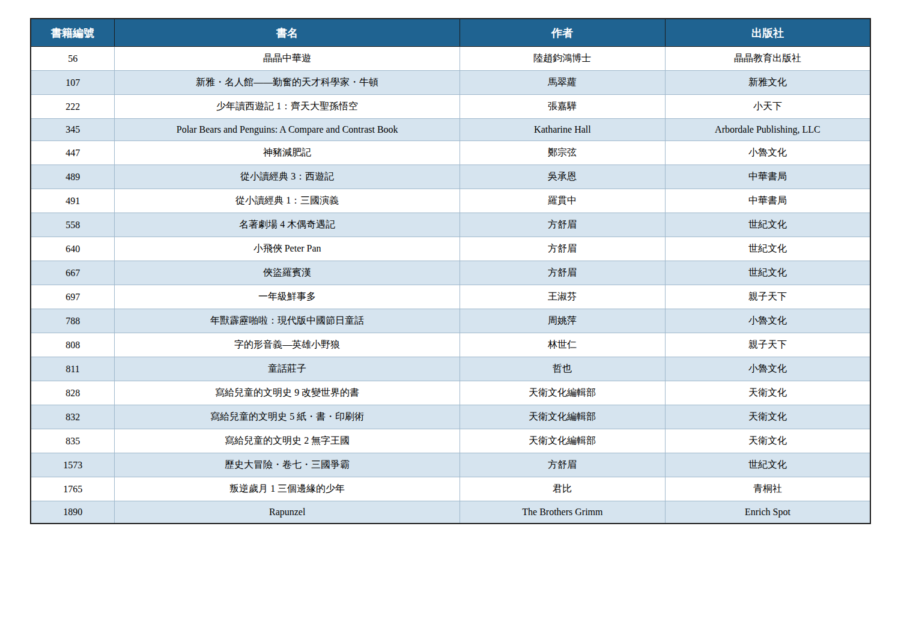| 書籍編號 | 書名 | 作者 | 出版社 |
| --- | --- | --- | --- |
| 56 | 晶晶中華遊 | 陸趙鈞鴻博士 | 晶晶教育出版社 |
| 107 | 新雅・名人館——勤奮的天才科學家・牛頓 | 馬翠蘿 | 新雅文化 |
| 222 | 少年讀西遊記 1：齊天大聖孫悟空 | 張嘉驊 | 小天下 |
| 345 | Polar Bears and Penguins: A Compare and Contrast Book | Katharine Hall | Arbordale Publishing, LLC |
| 447 | 神豬減肥記 | 鄭宗弦 | 小魯文化 |
| 489 | 從小讀經典 3：西遊記 | 吳承恩 | 中華書局 |
| 491 | 從小讀經典 1：三國演義 | 羅貫中 | 中華書局 |
| 558 | 名著劇場 4 木偶奇遇記 | 方舒眉 | 世紀文化 |
| 640 | 小飛俠 Peter Pan | 方舒眉 | 世紀文化 |
| 667 | 俠盜羅賓漢 | 方舒眉 | 世紀文化 |
| 697 | 一年級鮮事多 | 王淑芬 | 親子天下 |
| 788 | 年獸霹靂啪啦：現代版中國節日童話 | 周姚萍 | 小魯文化 |
| 808 | 字的形音義—英雄小野狼 | 林世仁 | 親子天下 |
| 811 | 童話莊子 | 哲也 | 小魯文化 |
| 828 | 寫給兒童的文明史 9 改變世界的書 | 天衛文化編輯部 | 天衛文化 |
| 832 | 寫給兒童的文明史 5 紙・書・印刷術 | 天衛文化編輯部 | 天衛文化 |
| 835 | 寫給兒童的文明史 2 無字王國 | 天衛文化編輯部 | 天衛文化 |
| 1573 | 歷史大冒險・卷七・三國爭霸 | 方舒眉 | 世紀文化 |
| 1765 | 叛逆歲月 1 三個邊緣的少年 | 君比 | 青桐社 |
| 1890 | Rapunzel | The Brothers Grimm | Enrich Spot |